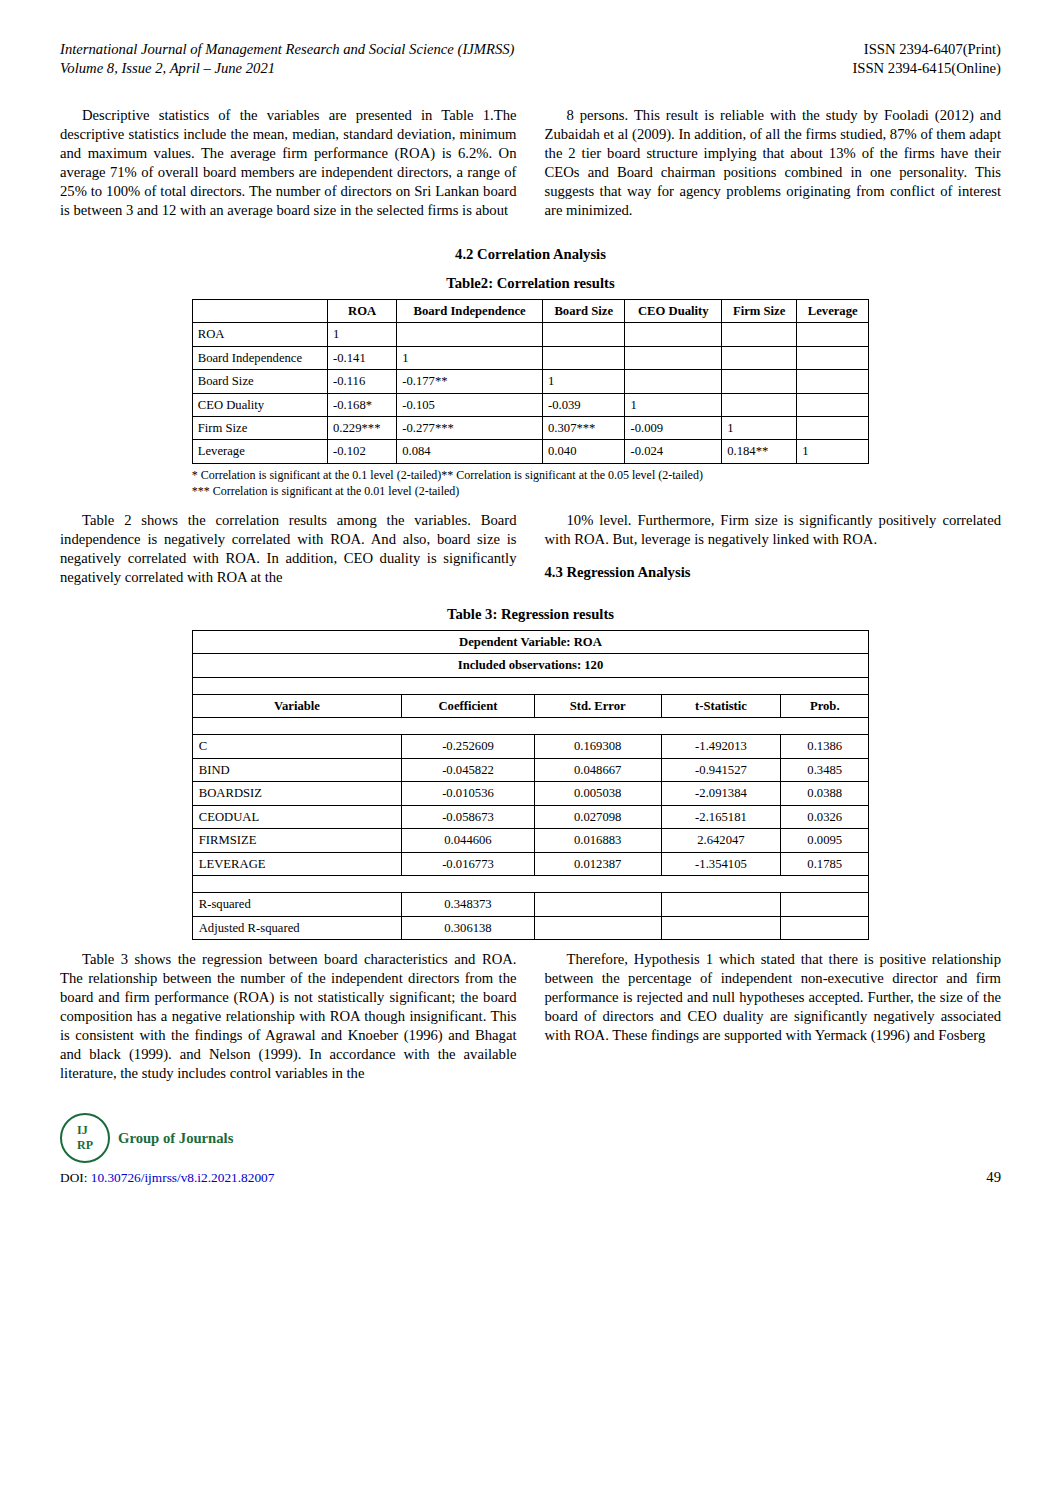International Journal of Management Research and Social Science (IJMRSS)
Volume 8, Issue 2, April – June 2021
ISSN 2394-6407(Print)
ISSN 2394-6415(Online)
Descriptive statistics of the variables are presented in Table 1.The descriptive statistics include the mean, median, standard deviation, minimum and maximum values. The average firm performance (ROA) is 6.2%. On average 71% of overall board members are independent directors, a range of 25% to 100% of total directors. The number of directors on Sri Lankan board is between 3 and 12 with an average board size in the selected firms is about
8 persons. This result is reliable with the study by Fooladi (2012) and Zubaidah et al (2009). In addition, of all the firms studied, 87% of them adapt the 2 tier board structure implying that about 13% of the firms have their CEOs and Board chairman positions combined in one personality. This suggests that way for agency problems originating from conflict of interest are minimized.
4.2 Correlation Analysis
Table2: Correlation results
| | ROA | Board Independence | Board Size | CEO Duality | Firm Size | Leverage |
| --- | --- | --- | --- | --- | --- | --- |
| ROA | 1 | | | | | |
| Board Independence | -0.141 | 1 | | | | |
| Board Size | -0.116 | -0.177** | 1 | | | |
| CEO Duality | -0.168* | -0.105 | -0.039 | 1 | | |
| Firm Size | 0.229*** | -0.277*** | 0.307*** | -0.009 | 1 | |
| Leverage | -0.102 | 0.084 | 0.040 | -0.024 | 0.184** | 1 |
* Correlation is significant at the 0.1 level (2-tailed)** Correlation is significant at the 0.05 level (2-tailed)
*** Correlation is significant at the 0.01 level (2-tailed)
Table 2 shows the correlation results among the variables. Board independence is negatively correlated with ROA. And also, board size is negatively correlated with ROA. In addition, CEO duality is significantly negatively correlated with ROA at the
10% level. Furthermore, Firm size is significantly positively correlated with ROA. But, leverage is negatively linked with ROA.
4.3 Regression Analysis
Table 3: Regression results
| Dependent Variable: ROA |
| Included observations: 120 |
| Variable | Coefficient | Std. Error | t-Statistic | Prob. |
| C | -0.252609 | 0.169308 | -1.492013 | 0.1386 |
| BIND | -0.045822 | 0.048667 | -0.941527 | 0.3485 |
| BOARDSIZ | -0.010536 | 0.005038 | -2.091384 | 0.0388 |
| CEODUAL | -0.058673 | 0.027098 | -2.165181 | 0.0326 |
| FIRMSIZE | 0.044606 | 0.016883 | 2.642047 | 0.0095 |
| LEVERAGE | -0.016773 | 0.012387 | -1.354105 | 0.1785 |
| R-squared | 0.348373 | | | |
| Adjusted R-squared | 0.306138 | | | |
Table 3 shows the regression between board characteristics and ROA. The relationship between the number of the independent directors from the board and firm performance (ROA) is not statistically significant; the board composition has a negative relationship with ROA though insignificant. This is consistent with the findings of Agrawal and Knoeber (1996) and Bhagat and black (1999). and Nelson (1999). In accordance with the available literature, the study includes control variables in the
Therefore, Hypothesis 1 which stated that there is positive relationship between the percentage of independent non-executive director and firm performance is rejected and null hypotheses accepted. Further, the size of the board of directors and CEO duality are significantly negatively associated with ROA. These findings are supported with Yermack (1996) and Fosberg
IJ
RP
Group of Journals
DOI: 10.30726/ijmrss/v8.i2.2021.82007
49